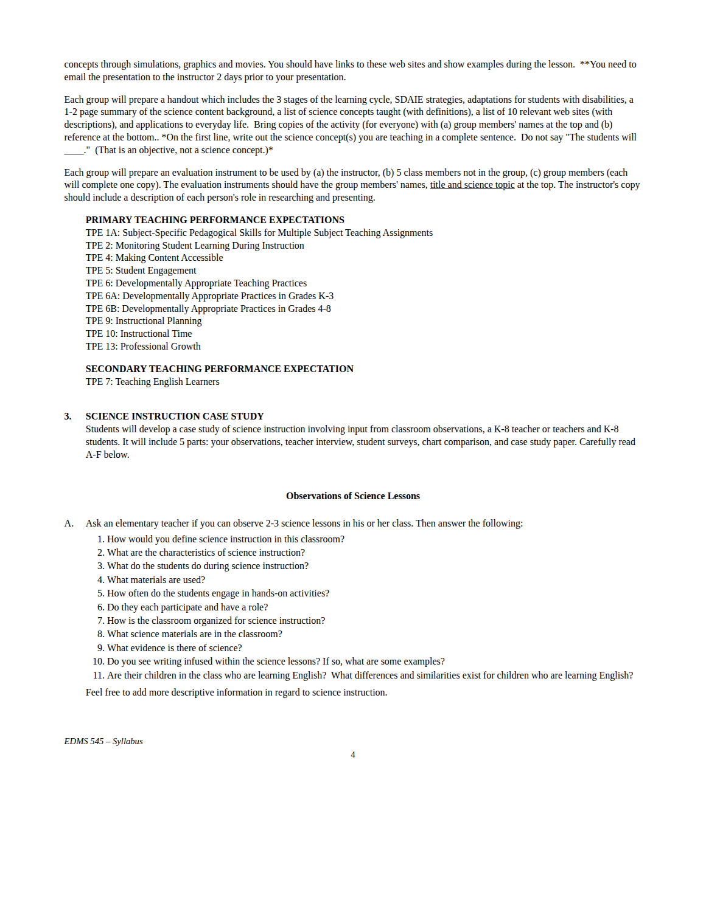concepts through simulations, graphics and movies. You should have links to these web sites and show examples during the lesson. **You need to email the presentation to the instructor 2 days prior to your presentation.
Each group will prepare a handout which includes the 3 stages of the learning cycle, SDAIE strategies, adaptations for students with disabilities, a 1-2 page summary of the science content background, a list of science concepts taught (with definitions), a list of 10 relevant web sites (with descriptions), and applications to everyday life. Bring copies of the activity (for everyone) with (a) group members' names at the top and (b) reference at the bottom.. *On the first line, write out the science concept(s) you are teaching in a complete sentence. Do not say "The students will ____." (That is an objective, not a science concept.)*
Each group will prepare an evaluation instrument to be used by (a) the instructor, (b) 5 class members not in the group, (c) group members (each will complete one copy). The evaluation instruments should have the group members' names, title and science topic at the top. The instructor's copy should include a description of each person's role in researching and presenting.
PRIMARY TEACHING PERFORMANCE EXPECTATIONS
TPE 1A: Subject-Specific Pedagogical Skills for Multiple Subject Teaching Assignments
TPE 2: Monitoring Student Learning During Instruction
TPE 4: Making Content Accessible
TPE 5: Student Engagement
TPE 6: Developmentally Appropriate Teaching Practices
TPE 6A: Developmentally Appropriate Practices in Grades K-3
TPE 6B: Developmentally Appropriate Practices in Grades 4-8
TPE 9: Instructional Planning
TPE 10: Instructional Time
TPE 13: Professional Growth
SECONDARY TEACHING PERFORMANCE EXPECTATION
TPE 7: Teaching English Learners
3.
SCIENCE INSTRUCTION CASE STUDY
Students will develop a case study of science instruction involving input from classroom observations, a K-8 teacher or teachers and K-8 students. It will include 5 parts: your observations, teacher interview, student surveys, chart comparison, and case study paper. Carefully read A-F below.
Observations of Science Lessons
A.
Ask an elementary teacher if you can observe 2-3 science lessons in his or her class. Then answer the following:
How would you define science instruction in this classroom?
What are the characteristics of science instruction?
What do the students do during science instruction?
What materials are used?
How often do the students engage in hands-on activities?
Do they each participate and have a role?
How is the classroom organized for science instruction?
What science materials are in the classroom?
What evidence is there of science?
Do you see writing infused within the science lessons? If so, what are some examples?
Are their children in the class who are learning English? What differences and similarities exist for children who are learning English?
Feel free to add more descriptive information in regard to science instruction.
EDMS 545 – Syllabus
4